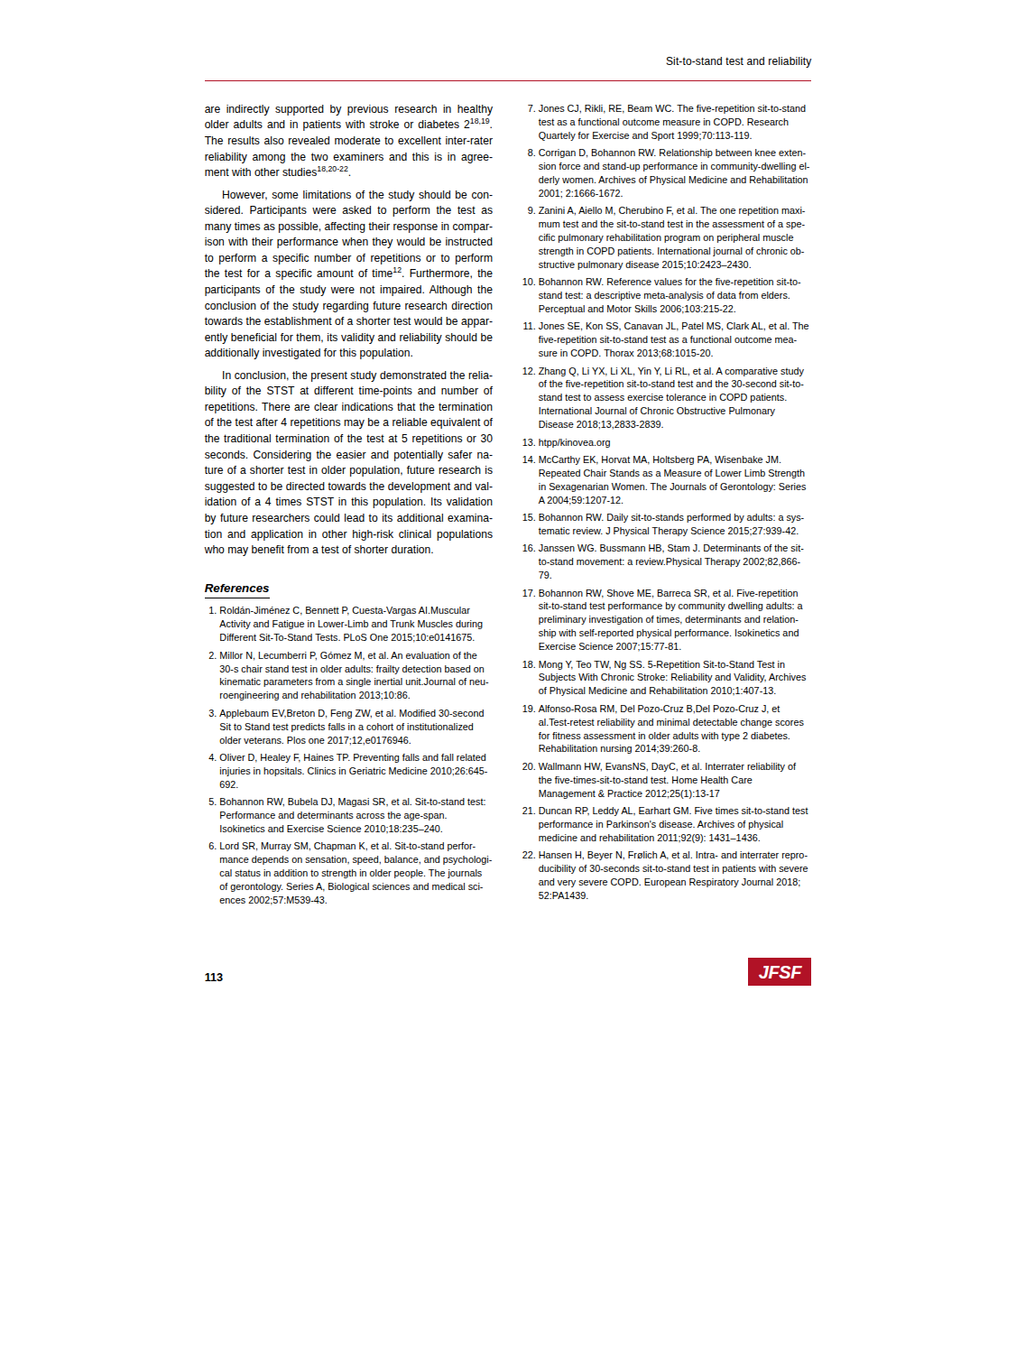Sit-to-stand test and reliability
are indirectly supported by previous research in healthy older adults and in patients with stroke or diabetes 218,19. The results also revealed moderate to excellent inter-rater reliability among the two examiners and this is in agreement with other studies18,20-22.
However, some limitations of the study should be considered. Participants were asked to perform the test as many times as possible, affecting their response in comparison with their performance when they would be instructed to perform a specific number of repetitions or to perform the test for a specific amount of time12. Furthermore, the participants of the study were not impaired. Although the conclusion of the study regarding future research direction towards the establishment of a shorter test would be apparently beneficial for them, its validity and reliability should be additionally investigated for this population.
In conclusion, the present study demonstrated the reliability of the STST at different time-points and number of repetitions. There are clear indications that the termination of the test after 4 repetitions may be a reliable equivalent of the traditional termination of the test at 5 repetitions or 30 seconds. Considering the easier and potentially safer nature of a shorter test in older population, future research is suggested to be directed towards the development and validation of a 4 times STST in this population. Its validation by future researchers could lead to its additional examination and application in other high-risk clinical populations who may benefit from a test of shorter duration.
References
Roldán-Jiménez C, Bennett P, Cuesta-Vargas AI.Muscular Activity and Fatigue in Lower-Limb and Trunk Muscles during Different Sit-To-Stand Tests. PLoS One 2015;10:e0141675.
Millor N, Lecumberri P, Gómez M, et al. An evaluation of the 30-s chair stand test in older adults: frailty detection based on kinematic parameters from a single inertial unit.Journal of neuroengineering and rehabilitation 2013;10:86.
Applebaum EV,Breton D, Feng ZW, et al. Modified 30-second Sit to Stand test predicts falls in a cohort of institutionalized older veterans. Plos one 2017;12,e0176946.
Oliver D, Healey F, Haines TP. Preventing falls and fall related injuries in hopsitals. Clinics in Geriatric Medicine 2010;26:645-692.
Bohannon RW, Bubela DJ, Magasi SR, et al. Sit-to-stand test: Performance and determinants across the age-span. Isokinetics and Exercise Science 2010;18:235–240.
Lord SR, Murray SM, Chapman K, et al. Sit-to-stand performance depends on sensation, speed, balance, and psychological status in addition to strength in older people. The journals of gerontology. Series A, Biological sciences and medical sciences 2002;57:M539-43.
Jones CJ, Rikli, RE, Beam WC. The five-repetition sit-to-stand test as a functional outcome measure in COPD. Research Quartely for Exercise and Sport 1999;70:113-119.
Corrigan D, Bohannon RW. Relationship between knee extension force and stand-up performance in community-dwelling elderly women. Archives of Physical Medicine and Rehabilitation 2001; 2:1666-1672.
Zanini A, Aiello M, Cherubino F, et al. The one repetition maximum test and the sit-to-stand test in the assessment of a specific pulmonary rehabilitation program on peripheral muscle strength in COPD patients. International journal of chronic obstructive pulmonary disease 2015;10:2423–2430.
Bohannon RW. Reference values for the five-repetition sit-to-stand test: a descriptive meta-analysis of data from elders. Perceptual and Motor Skills 2006;103:215-22.
Jones SE, Kon SS, Canavan JL, Patel MS, Clark AL, et al. The five-repetition sit-to-stand test as a functional outcome measure in COPD. Thorax 2013;68:1015-20.
Zhang Q, Li YX, Li XL, Yin Y, Li RL, et al. A comparative study of the five-repetition sit-to-stand test and the 30-second sit-to-stand test to assess exercise tolerance in COPD patients. International Journal of Chronic Obstructive Pulmonary Disease 2018;13,2833-2839.
htpp/kinovea.org
McCarthy EK, Horvat MA, Holtsberg PA, Wisenbake JM. Repeated Chair Stands as a Measure of Lower Limb Strength in Sexagenarian Women. The Journals of Gerontology: Series A 2004;59:1207-12.
Bohannon RW. Daily sit-to-stands performed by adults: a systematic review. J Physical Therapy Science 2015;27:939-42.
Janssen WG. Bussmann HB, Stam J. Determinants of the sit-to-stand movement: a review.Physical Therapy 2002;82,866-79.
Bohannon RW, Shove ME, Barreca SR, et al. Five-repetition sit-to-stand test performance by community dwelling adults: a preliminary investigation of times, determinants and relationship with self-reported physical performance. Isokinetics and Exercise Science 2007;15:77-81.
Mong Y, Teo TW, Ng SS. 5-Repetition Sit-to-Stand Test in Subjects With Chronic Stroke: Reliability and Validity, Archives of Physical Medicine and Rehabilitation 2010;1:407-13.
Alfonso-Rosa RM, Del Pozo-Cruz B,Del Pozo-Cruz J, et al.Test-retest reliability and minimal detectable change scores for fitness assessment in older adults with type 2 diabetes. Rehabilitation nursing 2014;39:260-8.
Wallmann HW, EvansNS, DayC, et al. Interrater reliability of the five-times-sit-to-stand test. Home Health Care Management & Practice 2012;25(1):13-17
Duncan RP, Leddy AL, Earhart GM. Five times sit-to-stand test performance in Parkinson's disease. Archives of physical medicine and rehabilitation 2011;92(9): 1431–1436.
Hansen H, Beyer N, Frølich A, et al. Intra- and interrater reproducibility of 30-seconds sit-to-stand test in patients with severe and very severe COPD. European Respiratory Journal 2018; 52:PA1439.
113
JFSF